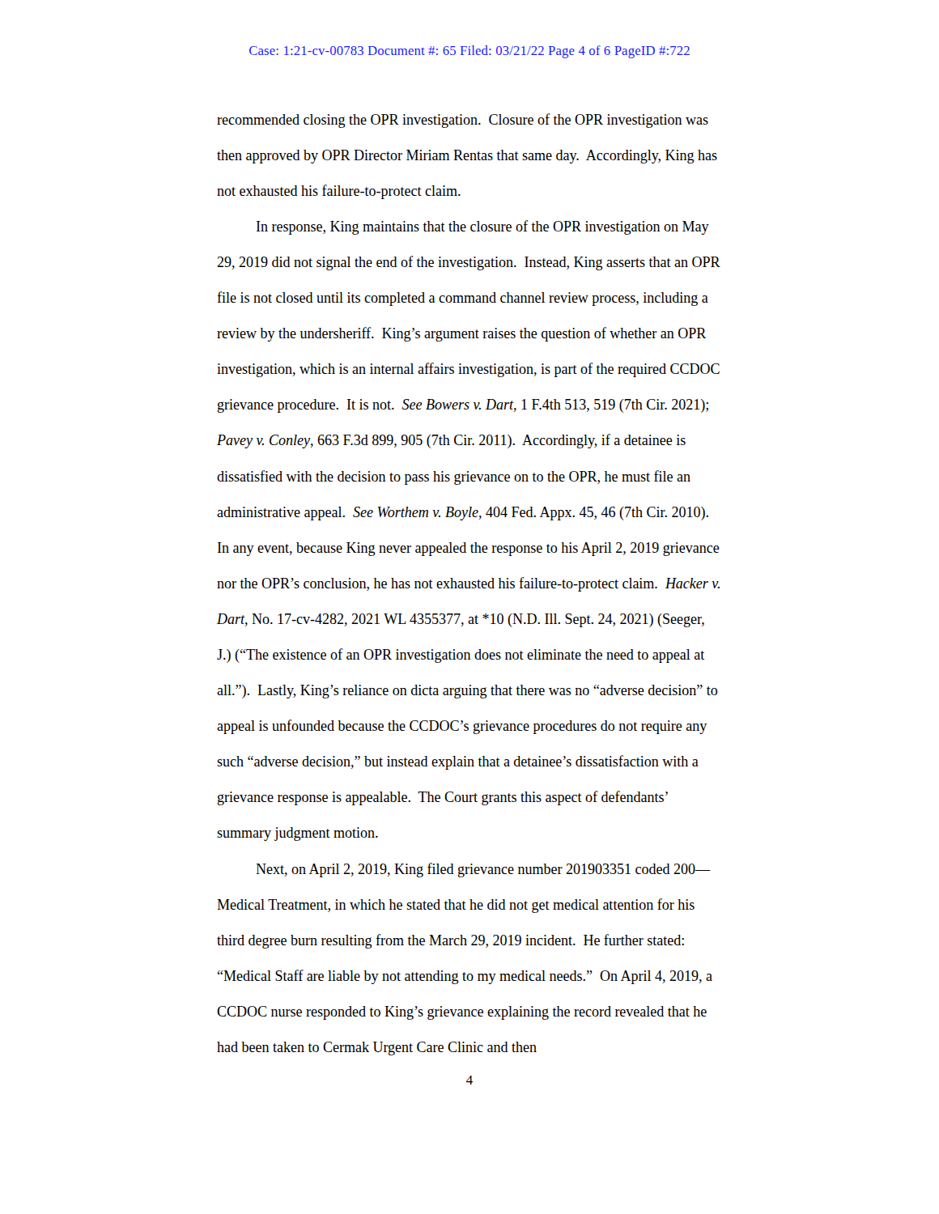Case: 1:21-cv-00783 Document #: 65 Filed: 03/21/22 Page 4 of 6 PageID #:722
recommended closing the OPR investigation. Closure of the OPR investigation was then approved by OPR Director Miriam Rentas that same day. Accordingly, King has not exhausted his failure-to-protect claim.
In response, King maintains that the closure of the OPR investigation on May 29, 2019 did not signal the end of the investigation. Instead, King asserts that an OPR file is not closed until its completed a command channel review process, including a review by the undersheriff. King’s argument raises the question of whether an OPR investigation, which is an internal affairs investigation, is part of the required CCDOC grievance procedure. It is not. See Bowers v. Dart, 1 F.4th 513, 519 (7th Cir. 2021); Pavey v. Conley, 663 F.3d 899, 905 (7th Cir. 2011). Accordingly, if a detainee is dissatisfied with the decision to pass his grievance on to the OPR, he must file an administrative appeal. See Worthem v. Boyle, 404 Fed. Appx. 45, 46 (7th Cir. 2010). In any event, because King never appealed the response to his April 2, 2019 grievance nor the OPR’s conclusion, he has not exhausted his failure-to-protect claim. Hacker v. Dart, No. 17-cv-4282, 2021 WL 4355377, at *10 (N.D. Ill. Sept. 24, 2021) (Seeger, J.) (“The existence of an OPR investigation does not eliminate the need to appeal at all.”). Lastly, King’s reliance on dicta arguing that there was no “adverse decision” to appeal is unfounded because the CCDOC’s grievance procedures do not require any such “adverse decision,” but instead explain that a detainee’s dissatisfaction with a grievance response is appealable. The Court grants this aspect of defendants’ summary judgment motion.
Next, on April 2, 2019, King filed grievance number 201903351 coded 200—Medical Treatment, in which he stated that he did not get medical attention for his third degree burn resulting from the March 29, 2019 incident. He further stated: “Medical Staff are liable by not attending to my medical needs.” On April 4, 2019, a CCDOC nurse responded to King’s grievance explaining the record revealed that he had been taken to Cermak Urgent Care Clinic and then
4